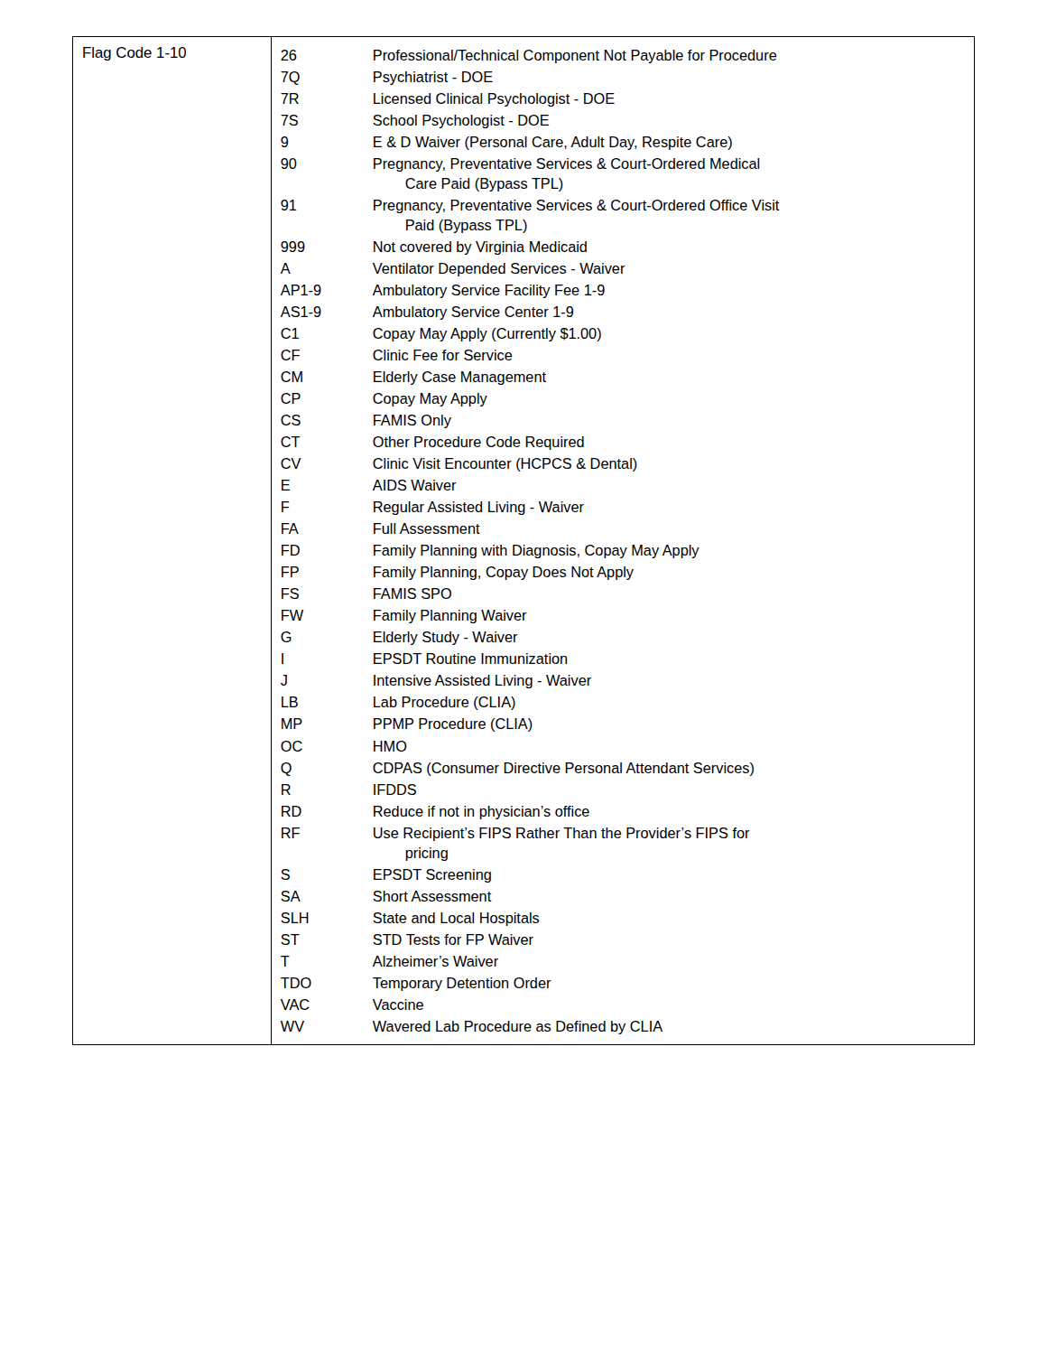| Flag Code 1-10 | / 26 / Professional/Technical Component Not Payable for Procedure / / 7Q / Psychiatrist - DOE / / 7R / Licensed Clinical Psychologist - DOE / / 7S / School Psychologist - DOE / / 9 / E & D Waiver (Personal Care, Adult Day, Respite Care) / / 90 / Pregnancy, Preventative Services & Court-Ordered Medical Care Paid (Bypass TPL) / / 91 / Pregnancy, Preventative Services & Court-Ordered Office Visit Paid (Bypass TPL) / / 999 / Not covered by Virginia Medicaid / / A / Ventilator Depended Services - Waiver / / AP1-9 / Ambulatory Service Facility Fee 1-9 / / AS1-9 / Ambulatory Service Center 1-9 / / C1 / Copay May Apply (Currently $1.00) / / CF / Clinic Fee for Service / / CM / Elderly Case Management / / CP / Copay May Apply / / CS / FAMIS Only / / CT / Other Procedure Code Required / / CV / Clinic Visit Encounter (HCPCS & Dental) / / E / AIDS Waiver / / F / Regular Assisted Living - Waiver / / FA / Full Assessment / / FD / Family Planning with Diagnosis, Copay May Apply / / FP / Family Planning, Copay Does Not Apply / / FS / FAMIS SPO / / FW / Family Planning Waiver / / G / Elderly Study - Waiver / / I / EPSDT Routine Immunization / / J / Intensive Assisted Living - Waiver / / LB / Lab Procedure (CLIA) / / MP / PPMP Procedure (CLIA) / / OC / HMO / / Q / CDPAS (Consumer Directive Personal Attendant Services) / / R / IFDDS / / RD / Reduce if not in physician’s office / / RF / Use Recipient’s FIPS Rather Than the Provider’s FIPS for pricing / / S / EPSDT Screening / / SA / Short Assessment / / SLH / State and Local Hospitals / / ST / STD Tests for FP Waiver / / T / Alzheimer’s Waiver / / TDO / Temporary Detention Order / / VAC / Vaccine / / WV / Wavered Lab Procedure as Defined by CLIA / |